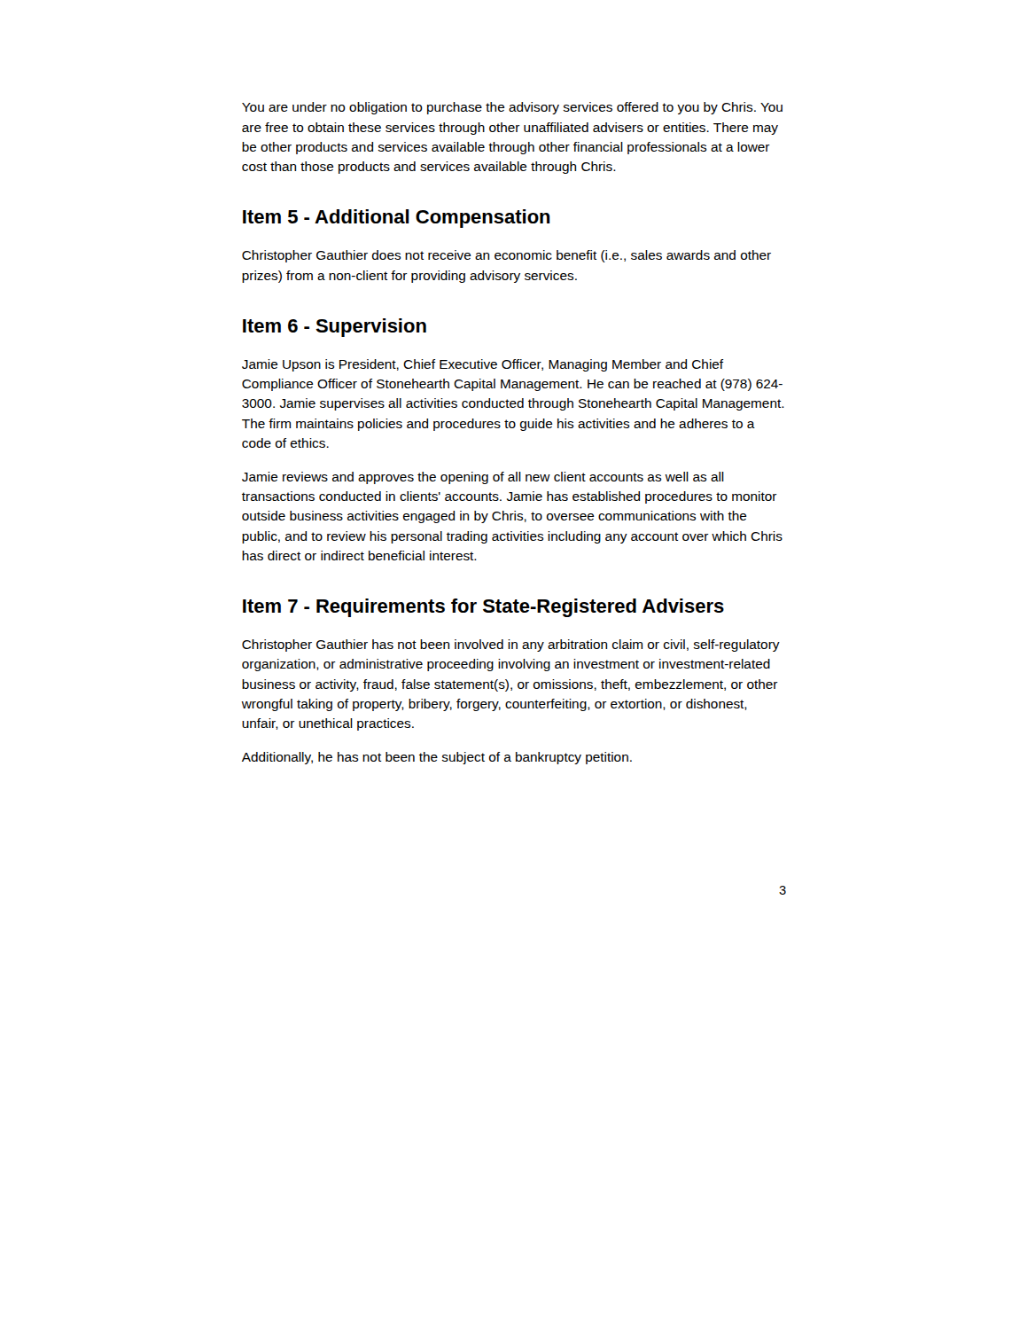You are under no obligation to purchase the advisory services offered to you by Chris. You are free to obtain these services through other unaffiliated advisers or entities. There may be other products and services available through other financial professionals at a lower cost than those products and services available through Chris.
Item 5 - Additional Compensation
Christopher Gauthier does not receive an economic benefit (i.e., sales awards and other prizes) from a non-client for providing advisory services.
Item 6 - Supervision
Jamie Upson is President, Chief Executive Officer, Managing Member and Chief Compliance Officer of Stonehearth Capital Management. He can be reached at (978) 624-3000. Jamie supervises all activities conducted through Stonehearth Capital Management. The firm maintains policies and procedures to guide his activities and he adheres to a code of ethics.
Jamie reviews and approves the opening of all new client accounts as well as all transactions conducted in clients' accounts. Jamie has established procedures to monitor outside business activities engaged in by Chris, to oversee communications with the public, and to review his personal trading activities including any account over which Chris has direct or indirect beneficial interest.
Item 7 - Requirements for State-Registered Advisers
Christopher Gauthier has not been involved in any arbitration claim or civil, self-regulatory organization, or administrative proceeding involving an investment or investment-related business or activity, fraud, false statement(s), or omissions, theft, embezzlement, or other wrongful taking of property, bribery, forgery, counterfeiting, or extortion, or dishonest, unfair, or unethical practices.
Additionally, he has not been the subject of a bankruptcy petition.
3